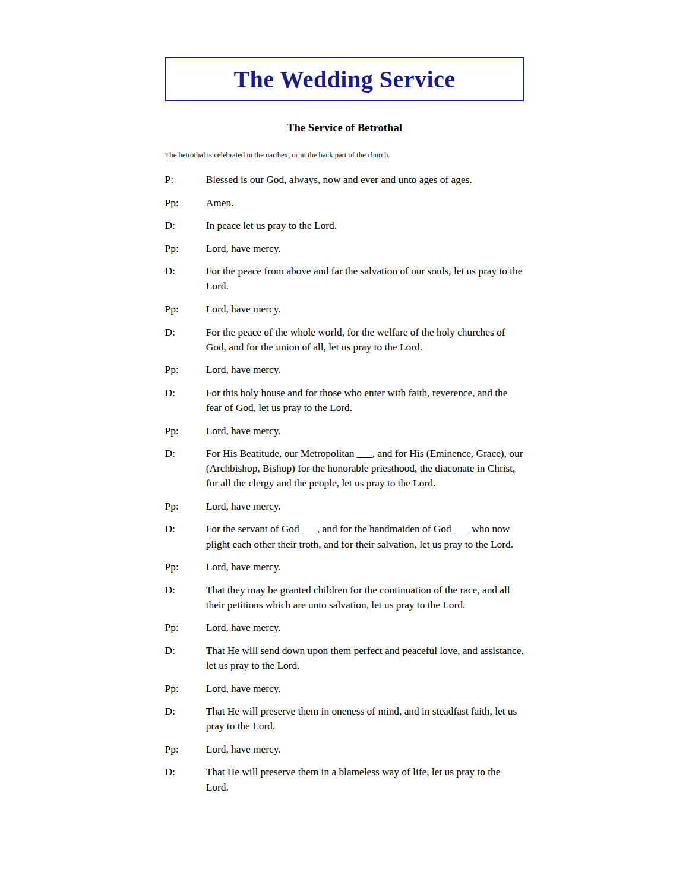The Wedding Service
The Service of Betrothal
The betrothal is celebrated in the narthex, or in the back part of the church.
| P: | Blessed is our God, always, now and ever and unto ages of ages. |
| Pp: | Amen. |
| D: | In peace let us pray to the Lord. |
| Pp: | Lord, have mercy. |
| D: | For the peace from above and far the salvation of our souls, let us pray to the Lord. |
| Pp: | Lord, have mercy. |
| D: | For the peace of the whole world, for the welfare of the holy churches of God, and for the union of all, let us pray to the Lord. |
| Pp: | Lord, have mercy. |
| D: | For this holy house and for those who enter with faith, reverence, and the fear of God, let us pray to the Lord. |
| Pp: | Lord, have mercy. |
| D: | For His Beatitude, our Metropolitan ___ , and for His (Eminence, Grace), our (Archbishop, Bishop) for the honorable priesthood, the diaconate in Christ, for all the clergy and the people, let us pray to the Lord. |
| Pp: | Lord, have mercy. |
| D: | For the servant of God ___ , and for the handmaiden of God ___ who now plight each other their troth, and for their salvation, let us pray to the Lord. |
| Pp: | Lord, have mercy. |
| D: | That they may be granted children for the continuation of the race, and all their petitions which are unto salvation, let us pray to the Lord. |
| Pp: | Lord, have mercy. |
| D: | That He will send down upon them perfect and peaceful love, and assistance, let us pray to the Lord. |
| Pp: | Lord, have mercy. |
| D: | That He will preserve them in oneness of mind, and in steadfast faith, let us pray to the Lord. |
| Pp: | Lord, have mercy. |
| D: | That He will preserve them in a blameless way of life, let us pray to the Lord. |